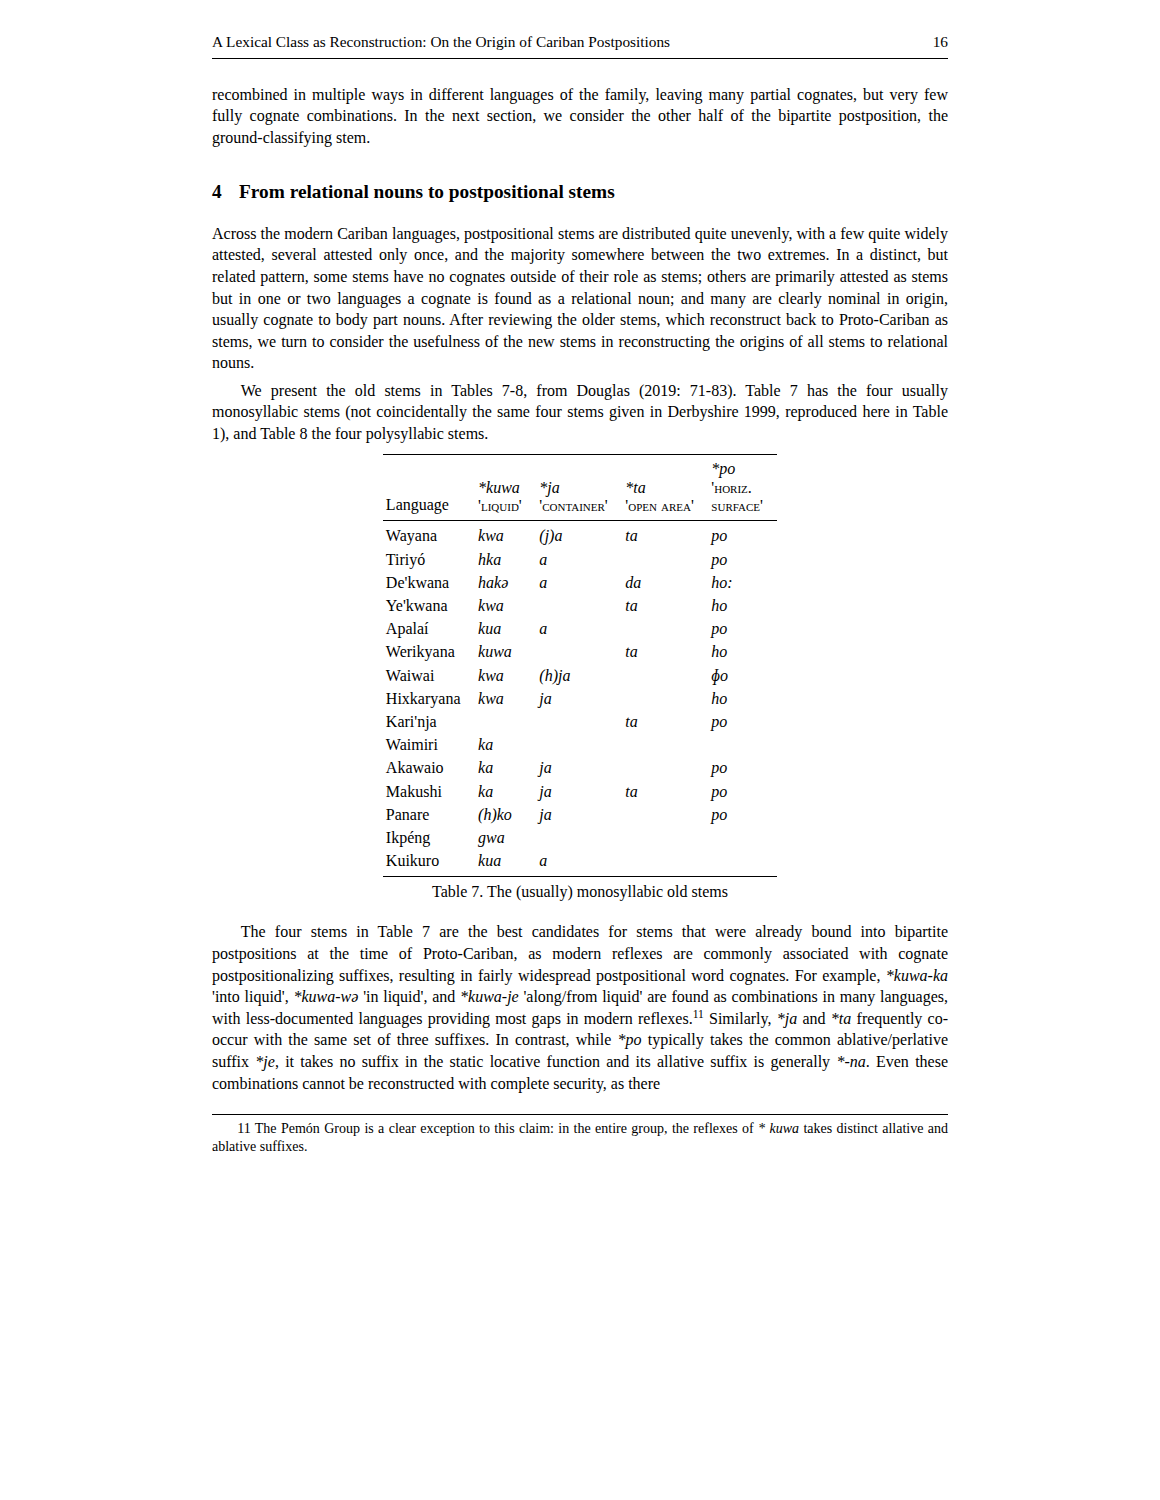A Lexical Class as Reconstruction: On the Origin of Cariban Postpositions 16
recombined in multiple ways in different languages of the family, leaving many partial cognates, but very few fully cognate combinations. In the next section, we consider the other half of the bipartite postposition, the ground-classifying stem.
4 From relational nouns to postpositional stems
Across the modern Cariban languages, postpositional stems are distributed quite unevenly, with a few quite widely attested, several attested only once, and the majority somewhere between the two extremes. In a distinct, but related pattern, some stems have no cognates outside of their role as stems; others are primarily attested as stems but in one or two languages a cognate is found as a relational noun; and many are clearly nominal in origin, usually cognate to body part nouns. After reviewing the older stems, which reconstruct back to Proto-Cariban as stems, we turn to consider the usefulness of the new stems in reconstructing the origins of all stems to relational nouns.
We present the old stems in Tables 7-8, from Douglas (2019: 71-83). Table 7 has the four usually monosyllabic stems (not coincidentally the same four stems given in Derbyshire 1999, reproduced here in Table 1), and Table 8 the four polysyllabic stems.
| Language | *kuwa 'liquid' | *ja 'container' | *ta 'open area' | *po 'horiz. surface' |
| --- | --- | --- | --- | --- |
| Wayana | kwa | (j)a | ta | po |
| Tiriyó | hka | a | | po |
| De'kwana | hakə | a | da | ho: |
| Ye'kwana | kwa | | ta | ho |
| Apalaí | kua | a | | po |
| Werikyana | kuwa | | ta | ho |
| Waiwai | kwa | (h)ja | | ɸo |
| Hixkaryana | kwa | ja | | ho |
| Kari'nja | | | ta | po |
| Waimiri | ka | | | |
| Akawaio | ka | ja | | po |
| Makushi | ka | ja | ta | po |
| Panare | (h)ko | ja | | po |
| Ikpéng | gwa | | | |
| Kuikuro | kua | a | | |
Table 7. The (usually) monosyllabic old stems
The four stems in Table 7 are the best candidates for stems that were already bound into bipartite postpositions at the time of Proto-Cariban, as modern reflexes are commonly associated with cognate postpositionalizing suffixes, resulting in fairly widespread postpositional word cognates. For example, *kuwa-ka 'into liquid', *kuwa-wə 'in liquid', and *kuwa-je 'along/from liquid' are found as combinations in many languages, with less-documented languages providing most gaps in modern reflexes.11 Similarly, *ja and *ta frequently co-occur with the same set of three suffixes. In contrast, while *po typically takes the common ablative/perlative suffix *je, it takes no suffix in the static locative function and its allative suffix is generally *-na. Even these combinations cannot be reconstructed with complete security, as there
11 The Pemón Group is a clear exception to this claim: in the entire group, the reflexes of * kuwa takes distinct allative and ablative suffixes.